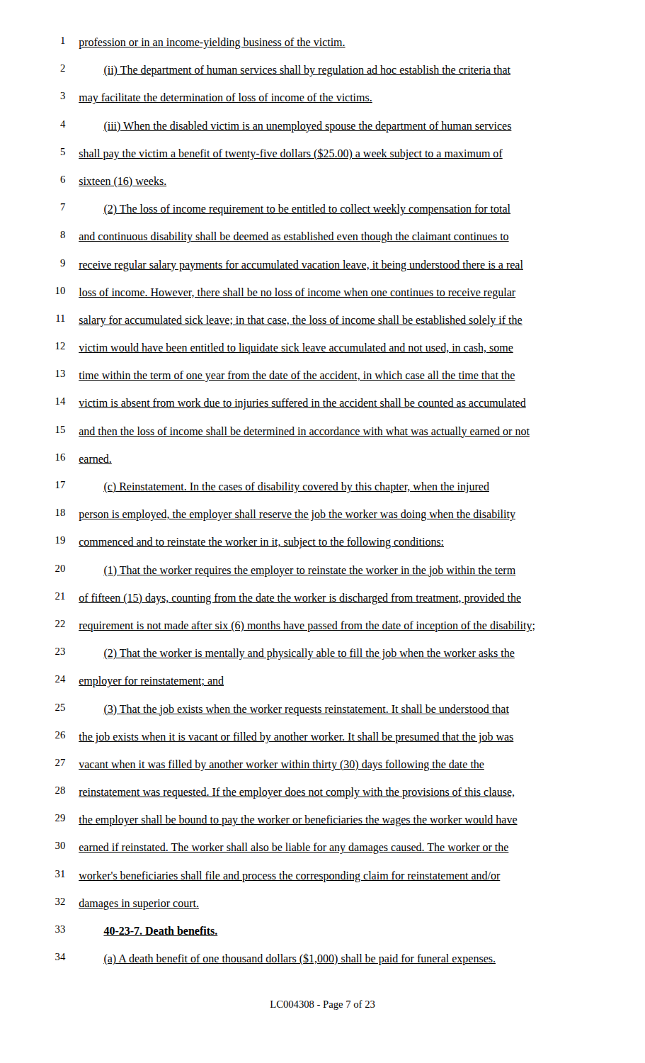profession or in an income-yielding business of the victim.
(ii) The department of human services shall by regulation ad hoc establish the criteria that
may facilitate the determination of loss of income of the victims.
(iii) When the disabled victim is an unemployed spouse the department of human services
shall pay the victim a benefit of twenty-five dollars ($25.00) a week subject to a maximum of
sixteen (16) weeks.
(2) The loss of income requirement to be entitled to collect weekly compensation for total
and continuous disability shall be deemed as established even though the claimant continues to
receive regular salary payments for accumulated vacation leave, it being understood there is a real
loss of income. However, there shall be no loss of income when one continues to receive regular
salary for accumulated sick leave; in that case, the loss of income shall be established solely if the
victim would have been entitled to liquidate sick leave accumulated and not used, in cash, some
time within the term of one year from the date of the accident, in which case all the time that the
victim is absent from work due to injuries suffered in the accident shall be counted as accumulated
and then the loss of income shall be determined in accordance with what was actually earned or not
earned.
(c) Reinstatement. In the cases of disability covered by this chapter, when the injured
person is employed, the employer shall reserve the job the worker was doing when the disability
commenced and to reinstate the worker in it, subject to the following conditions:
(1) That the worker requires the employer to reinstate the worker in the job within the term
of fifteen (15) days, counting from the date the worker is discharged from treatment, provided the
requirement is not made after six (6) months have passed from the date of inception of the disability;
(2) That the worker is mentally and physically able to fill the job when the worker asks the
employer for reinstatement; and
(3) That the job exists when the worker requests reinstatement. It shall be understood that
the job exists when it is vacant or filled by another worker. It shall be presumed that the job was
vacant when it was filled by another worker within thirty (30) days following the date the
reinstatement was requested. If the employer does not comply with the provisions of this clause,
the employer shall be bound to pay the worker or beneficiaries the wages the worker would have
earned if reinstated. The worker shall also be liable for any damages caused. The worker or the
worker's beneficiaries shall file and process the corresponding claim for reinstatement and/or
damages in superior court.
40-23-7. Death benefits.
(a) A death benefit of one thousand dollars ($1,000) shall be paid for funeral expenses.
LC004308 - Page 7 of 23